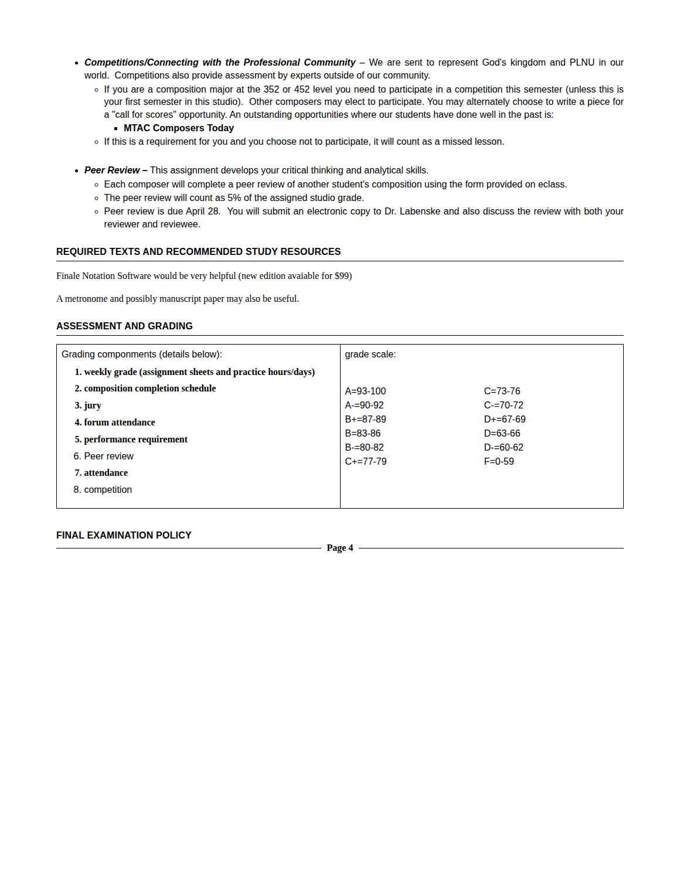Competitions/Connecting with the Professional Community – We are sent to represent God's kingdom and PLNU in our world. Competitions also provide assessment by experts outside of our community.
If you are a composition major at the 352 or 452 level you need to participate in a competition this semester (unless this is your first semester in this studio). Other composers may elect to participate. You may alternately choose to write a piece for a "call for scores" opportunity. An outstanding opportunities where our students have done well in the past is:
MTAC Composers Today
If this is a requirement for you and you choose not to participate, it will count as a missed lesson.
Peer Review – This assignment develops your critical thinking and analytical skills.
Each composer will complete a peer review of another student's composition using the form provided on eclass.
The peer review will count as 5% of the assigned studio grade.
Peer review is due April 28. You will submit an electronic copy to Dr. Labenske and also discuss the review with both your reviewer and reviewee.
REQUIRED TEXTS AND RECOMMENDED STUDY RESOURCES
Finale Notation Software would be very helpful (new edition avaiable for $99)
A metronome and possibly manuscript paper may also be useful.
ASSESSMENT AND GRADING
| Grading componments (details below): weekly grade (assignment sheets and practice hours/days) composition completion schedule jury forum attendance performance requirement Peer review attendance competition | grade scale: A=93-100 C=73-76 A-=90-92 C-=70-72 B+=87-89 D+=67-69 B=83-86 D=63-66 B-=80-82 D-=60-62 C+=77-79 F=0-59 |
FINAL EXAMINATION POLICY
Page 4